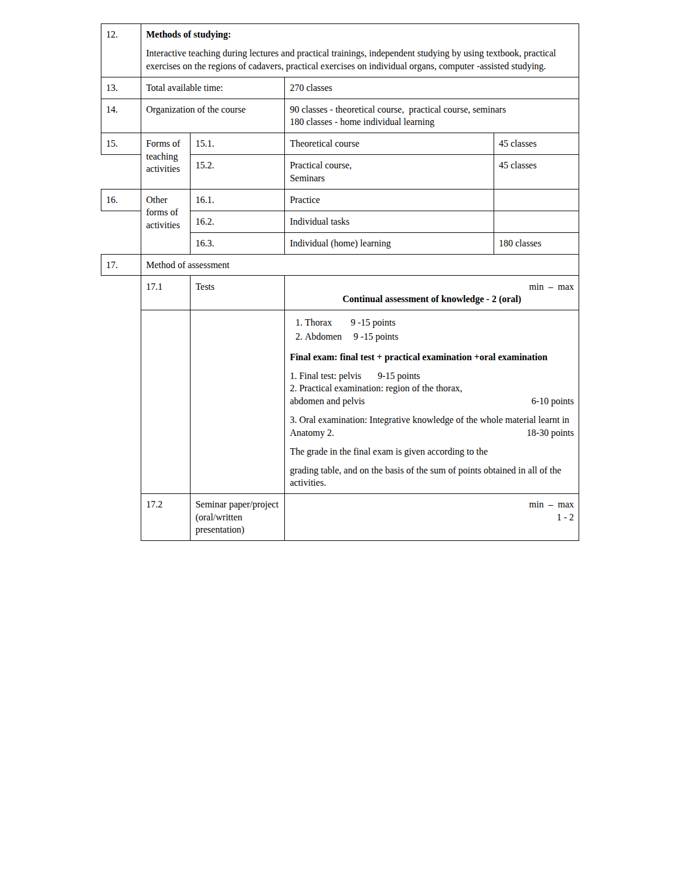| 12. | Methods of studying: Interactive teaching during lectures and practical trainings, independent studying by using textbook, practical exercises on the regions of cadavers, practical exercises on individual organs, computer -assisted studying. |
| 13. | Total available time: | 270 classes |
| 14. | Organization of the course | 90 classes - theoretical course, practical course, seminars 180 classes - home individual learning |
| 15. | Forms of teaching activities | 15.1. | Theoretical course | 45 classes |
| | 15.2. | Practical course, Seminars | 45 classes |
| 16. | Other forms of activities | 16.1. | Practice | |
| | 16.2. | Individual tasks | |
| | 16.3. | Individual (home) learning | 180 classes |
| 17. | Method of assessment |
| | 17.1 | Tests | min – max Continual assessment of knowledge - 2 (oral) |
| | | | Thorax 9 -15 points Abdomen 9 -15 points Final exam: final test + practical examination +oral examination 1. Final test: pelvis 9-15 points 2. Practical examination: region of the thorax, abdomen and pelvis 6-10 points 3. Oral examination: Integrative knowledge of the whole material learnt in Anatomy 2. 18-30 points The grade in the final exam is given according to the grading table, and on the basis of the sum of points obtained in all of the activities. |
| | 17.2 | Seminar paper/project (oral/written presentation) | min – max 1 - 2 |